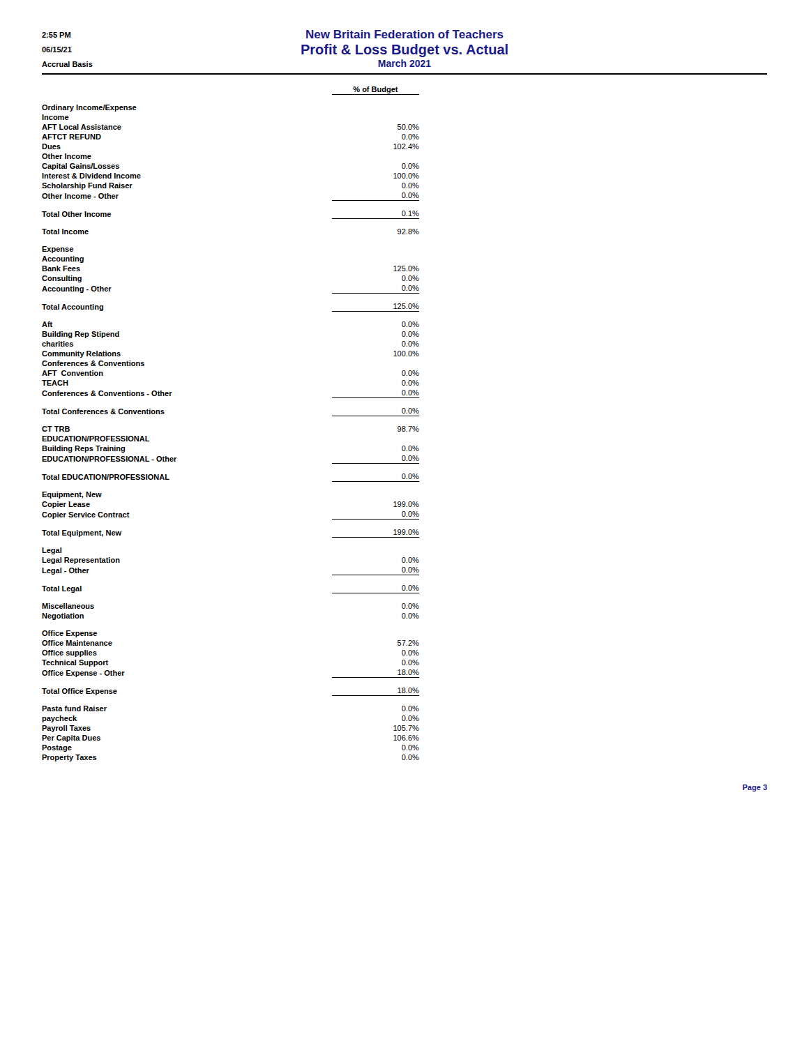2:55 PM
06/15/21
Accrual Basis
New Britain Federation of Teachers
Profit & Loss Budget vs. Actual
March 2021
| | % of Budget | |
| Ordinary Income/Expense | | |
| Income | | |
| AFT Local Assistance | 50.0% | |
| AFTCT REFUND | 0.0% | |
| Dues | 102.4% | |
| Other Income | | |
| Capital Gains/Losses | 0.0% | |
| Interest & Dividend Income | 100.0% | |
| Scholarship Fund Raiser | 0.0% | |
| Other Income - Other | 0.0% | |
| Total Other Income | 0.1% | |
| Total Income | 92.8% | |
| Expense | | |
| Accounting | | |
| Bank Fees | 125.0% | |
| Consulting | 0.0% | |
| Accounting - Other | 0.0% | |
| Total Accounting | 125.0% | |
| Aft | 0.0% | |
| Building Rep Stipend | 0.0% | |
| charities | 0.0% | |
| Community Relations | 100.0% | |
| Conferences & Conventions | | |
| AFT Convention | 0.0% | |
| TEACH | 0.0% | |
| Conferences & Conventions - Other | 0.0% | |
| Total Conferences & Conventions | 0.0% | |
| CT TRB | 98.7% | |
| EDUCATION/PROFESSIONAL | | |
| Building Reps Training | 0.0% | |
| EDUCATION/PROFESSIONAL - Other | 0.0% | |
| Total EDUCATION/PROFESSIONAL | 0.0% | |
| Equipment, New | | |
| Copier Lease | 199.0% | |
| Copier Service Contract | 0.0% | |
| Total Equipment, New | 199.0% | |
| Legal | | |
| Legal Representation | 0.0% | |
| Legal - Other | 0.0% | |
| Total Legal | 0.0% | |
| Miscellaneous | 0.0% | |
| Negotiation | 0.0% | |
| Office Expense | | |
| Office Maintenance | 57.2% | |
| Office supplies | 0.0% | |
| Technical Support | 0.0% | |
| Office Expense - Other | 18.0% | |
| Total Office Expense | 18.0% | |
| Pasta fund Raiser | 0.0% | |
| paycheck | 0.0% | |
| Payroll Taxes | 105.7% | |
| Per Capita Dues | 106.6% | |
| Postage | 0.0% | |
| Property Taxes | 0.0% | |
Page 3